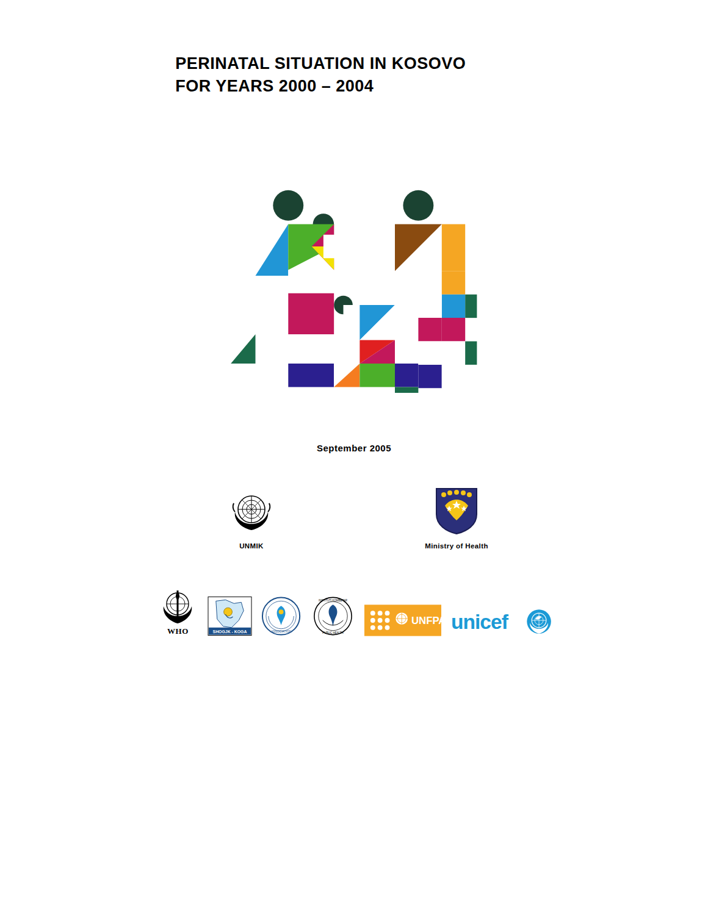PERINATAL SITUATION IN KOSOVO
FOR YEARS 2000 – 2004
September 2005
UNMIK
Ministry of Health
WHO
SHOGJK - KOGA ASSOCIATION INSTITUTI KOMBËTAR PUBLIC HEALTH UNFPA unicef